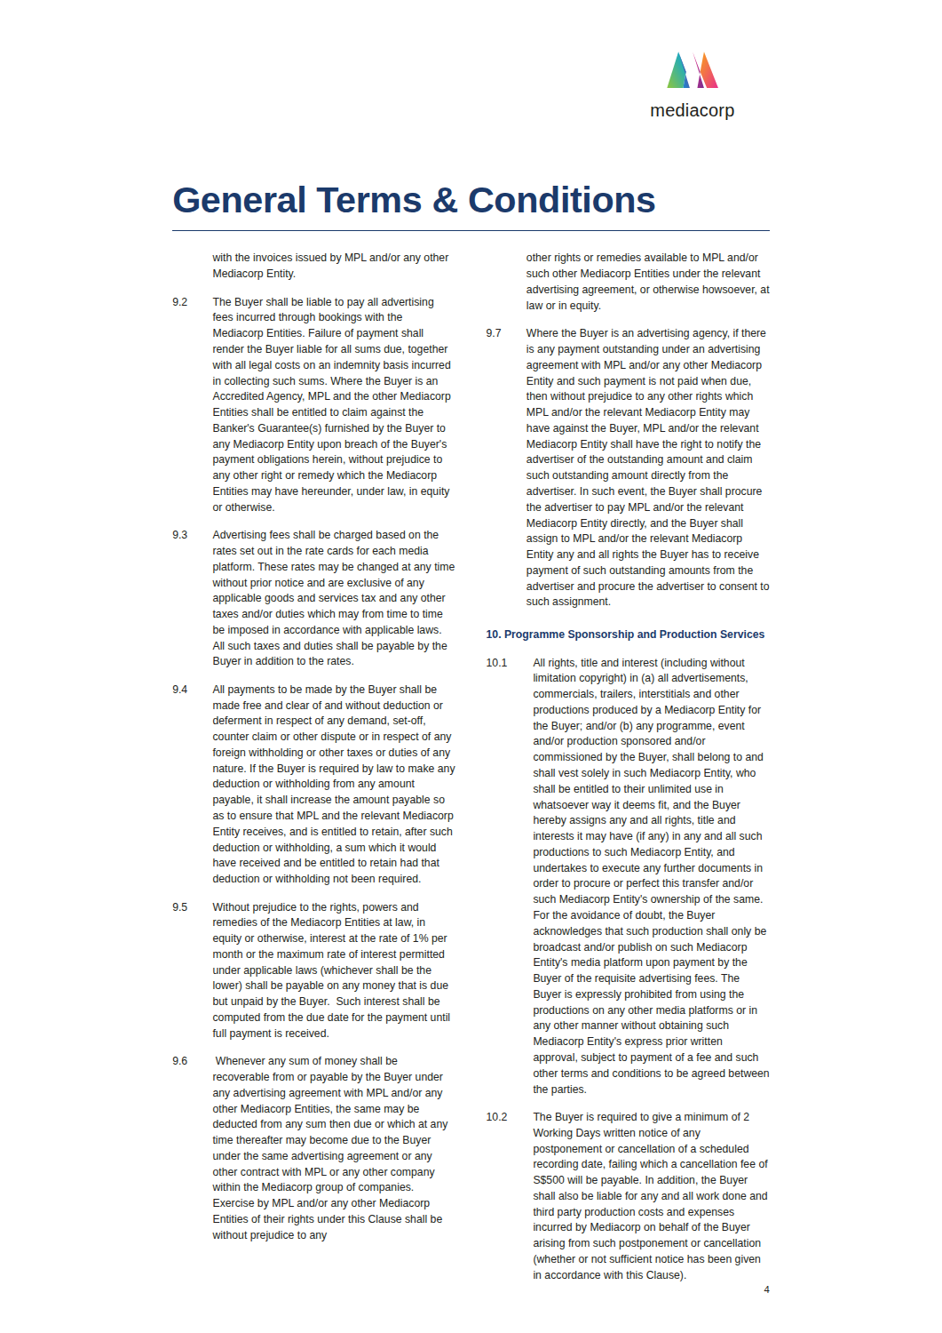mediacorp
General Terms & Conditions
with the invoices issued by MPL and/or any other Mediacorp Entity.
9.2
The Buyer shall be liable to pay all advertising fees incurred through bookings with the Mediacorp Entities. Failure of payment shall render the Buyer liable for all sums due, together with all legal costs on an indemnity basis incurred in collecting such sums. Where the Buyer is an Accredited Agency, MPL and the other Mediacorp Entities shall be entitled to claim against the Banker's Guarantee(s) furnished by the Buyer to any Mediacorp Entity upon breach of the Buyer's payment obligations herein, without prejudice to any other right or remedy which the Mediacorp Entities may have hereunder, under law, in equity or otherwise.
9.3
Advertising fees shall be charged based on the rates set out in the rate cards for each media platform. These rates may be changed at any time without prior notice and are exclusive of any applicable goods and services tax and any other taxes and/or duties which may from time to time be imposed in accordance with applicable laws. All such taxes and duties shall be payable by the Buyer in addition to the rates.
9.4
All payments to be made by the Buyer shall be made free and clear of and without deduction or deferment in respect of any demand, set-off, counter claim or other dispute or in respect of any foreign withholding or other taxes or duties of any nature. If the Buyer is required by law to make any deduction or withholding from any amount payable, it shall increase the amount payable so as to ensure that MPL and the relevant Mediacorp Entity receives, and is entitled to retain, after such deduction or withholding, a sum which it would have received and be entitled to retain had that deduction or withholding not been required.
9.5
Without prejudice to the rights, powers and remedies of the Mediacorp Entities at law, in equity or otherwise, interest at the rate of 1% per month or the maximum rate of interest permitted under applicable laws (whichever shall be the lower) shall be payable on any money that is due but unpaid by the Buyer. Such interest shall be computed from the due date for the payment until full payment is received.
9.6
Whenever any sum of money shall be recoverable from or payable by the Buyer under any advertising agreement with MPL and/or any other Mediacorp Entities, the same may be deducted from any sum then due or which at any time thereafter may become due to the Buyer under the same advertising agreement or any other contract with MPL or any other company within the Mediacorp group of companies. Exercise by MPL and/or any other Mediacorp Entities of their rights under this Clause shall be without prejudice to any
other rights or remedies available to MPL and/or such other Mediacorp Entities under the relevant advertising agreement, or otherwise howsoever, at law or in equity.
9.7
Where the Buyer is an advertising agency, if there is any payment outstanding under an advertising agreement with MPL and/or any other Mediacorp Entity and such payment is not paid when due, then without prejudice to any other rights which MPL and/or the relevant Mediacorp Entity may have against the Buyer, MPL and/or the relevant Mediacorp Entity shall have the right to notify the advertiser of the outstanding amount and claim such outstanding amount directly from the advertiser. In such event, the Buyer shall procure the advertiser to pay MPL and/or the relevant Mediacorp Entity directly, and the Buyer shall assign to MPL and/or the relevant Mediacorp Entity any and all rights the Buyer has to receive payment of such outstanding amounts from the advertiser and procure the advertiser to consent to such assignment.
10. Programme Sponsorship and Production Services
10.1
All rights, title and interest (including without limitation copyright) in (a) all advertisements, commercials, trailers, interstitials and other productions produced by a Mediacorp Entity for the Buyer; and/or (b) any programme, event and/or production sponsored and/or commissioned by the Buyer, shall belong to and shall vest solely in such Mediacorp Entity, who shall be entitled to their unlimited use in whatsoever way it deems fit, and the Buyer hereby assigns any and all rights, title and interests it may have (if any) in any and all such productions to such Mediacorp Entity, and undertakes to execute any further documents in order to procure or perfect this transfer and/or such Mediacorp Entity's ownership of the same. For the avoidance of doubt, the Buyer acknowledges that such production shall only be broadcast and/or publish on such Mediacorp Entity's media platform upon payment by the Buyer of the requisite advertising fees. The Buyer is expressly prohibited from using the productions on any other media platforms or in any other manner without obtaining such Mediacorp Entity's express prior written approval, subject to payment of a fee and such other terms and conditions to be agreed between the parties.
10.2
The Buyer is required to give a minimum of 2 Working Days written notice of any postponement or cancellation of a scheduled recording date, failing which a cancellation fee of S$500 will be payable. In addition, the Buyer shall also be liable for any and all work done and third party production costs and expenses incurred by Mediacorp on behalf of the Buyer arising from such postponement or cancellation (whether or not sufficient notice has been given in accordance with this Clause).
4